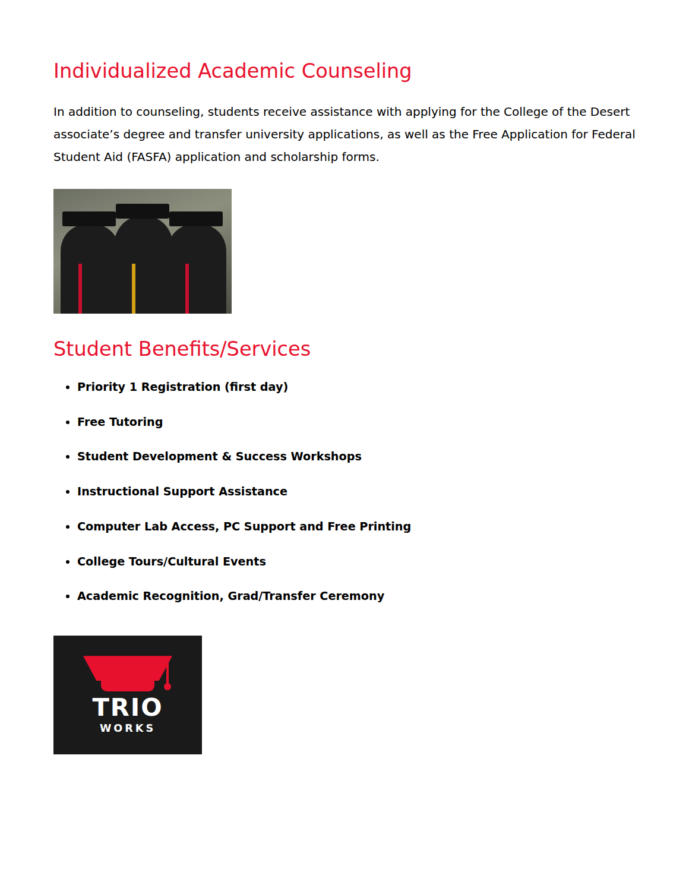Individualized Academic Counseling
In addition to counseling, students receive assistance with applying for the College of the Desert associate’s degree and transfer university applications, as well as the Free Application for Federal Student Aid (FASFA) application and scholarship forms.
Student Benefits/Services
Priority 1 Registration (first day)
Free Tutoring
Student Development & Success Workshops
Instructional Support Assistance
Computer Lab Access, PC Support and Free Printing
College Tours/Cultural Events
Academic Recognition, Grad/Transfer Ceremony
TRIO
WORKS